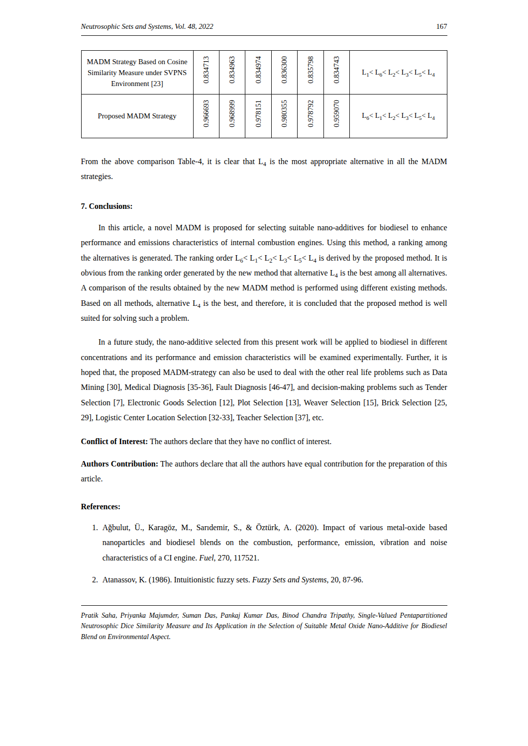Neutrosophic Sets and Systems, Vol. 48, 2022 167
| MADM Strategy Based on Cosine Similarity Measure under SVPNS Environment [23] | 0.834713 | 0.834963 | 0.834974 | 0.836300 | 0.835798 | 0.834743 | L 1 < L 6 < L 2 < L 3 < L 5 < L 4 |
| Proposed MADM Strategy | 0.966693 | 0.968999 | 0.978151 | 0.980355 | 0.978792 | 0.959070 | L 6 < L 1 < L 2 < L 3 < L 5 < L 4 |
From the above comparison Table-4, it is clear that L4 is the most appropriate alternative in all the MADM strategies.
7. Conclusions:
In this article, a novel MADM is proposed for selecting suitable nano-additives for biodiesel to enhance performance and emissions characteristics of internal combustion engines. Using this method, a ranking among the alternatives is generated. The ranking order L6< L1< L2< L3< L5< L4 is derived by the proposed method. It is obvious from the ranking order generated by the new method that alternative L4 is the best among all alternatives. A comparison of the results obtained by the new MADM method is performed using different existing methods. Based on all methods, alternative L4 is the best, and therefore, it is concluded that the proposed method is well suited for solving such a problem.
In a future study, the nano-additive selected from this present work will be applied to biodiesel in different concentrations and its performance and emission characteristics will be examined experimentally. Further, it is hoped that, the proposed MADM-strategy can also be used to deal with the other real life problems such as Data Mining [30], Medical Diagnosis [35-36], Fault Diagnosis [46-47], and decision-making problems such as Tender Selection [7], Electronic Goods Selection [12], Plot Selection [13], Weaver Selection [15], Brick Selection [25, 29], Logistic Center Location Selection [32-33], Teacher Selection [37], etc.
Conflict of Interest: The authors declare that they have no conflict of interest.
Authors Contribution: The authors declare that all the authors have equal contribution for the preparation of this article.
References:
Ağbulut, Ü., Karagöz, M., Sarıdemir, S., & Öztürk, A. (2020). Impact of various metal-oxide based nanoparticles and biodiesel blends on the combustion, performance, emission, vibration and noise characteristics of a CI engine. Fuel, 270, 117521.
Atanassov, K. (1986). Intuitionistic fuzzy sets. Fuzzy Sets and Systems, 20, 87-96.
Pratik Saha, Priyanka Majumder, Suman Das, Pankaj Kumar Das, Binod Chandra Tripathy, Single-Valued Pentapartitioned Neutrosophic Dice Similarity Measure and Its Application in the Selection of Suitable Metal Oxide Nano-Additive for Biodiesel Blend on Environmental Aspect.